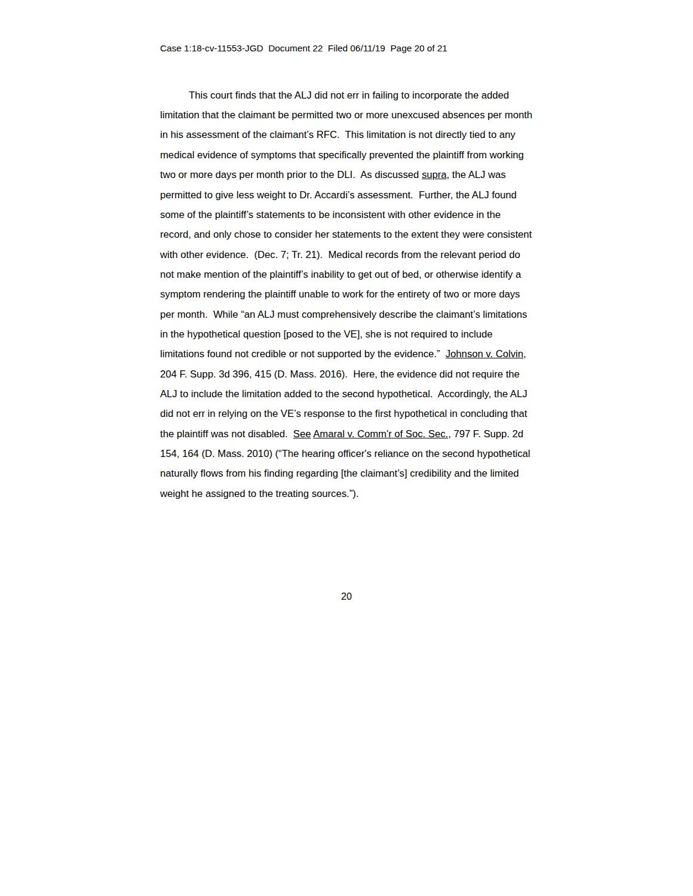Case 1:18-cv-11553-JGD Document 22 Filed 06/11/19 Page 20 of 21
This court finds that the ALJ did not err in failing to incorporate the added limitation that the claimant be permitted two or more unexcused absences per month in his assessment of the claimant’s RFC. This limitation is not directly tied to any medical evidence of symptoms that specifically prevented the plaintiff from working two or more days per month prior to the DLI. As discussed supra, the ALJ was permitted to give less weight to Dr. Accardi’s assessment. Further, the ALJ found some of the plaintiff’s statements to be inconsistent with other evidence in the record, and only chose to consider her statements to the extent they were consistent with other evidence. (Dec. 7; Tr. 21). Medical records from the relevant period do not make mention of the plaintiff’s inability to get out of bed, or otherwise identify a symptom rendering the plaintiff unable to work for the entirety of two or more days per month. While “an ALJ must comprehensively describe the claimant’s limitations in the hypothetical question [posed to the VE], she is not required to include limitations found not credible or not supported by the evidence.” Johnson v. Colvin, 204 F. Supp. 3d 396, 415 (D. Mass. 2016). Here, the evidence did not require the ALJ to include the limitation added to the second hypothetical. Accordingly, the ALJ did not err in relying on the VE’s response to the first hypothetical in concluding that the plaintiff was not disabled. See Amaral v. Comm'r of Soc. Sec., 797 F. Supp. 2d 154, 164 (D. Mass. 2010) (“The hearing officer's reliance on the second hypothetical naturally flows from his finding regarding [the claimant’s] credibility and the limited weight he assigned to the treating sources.”).
20